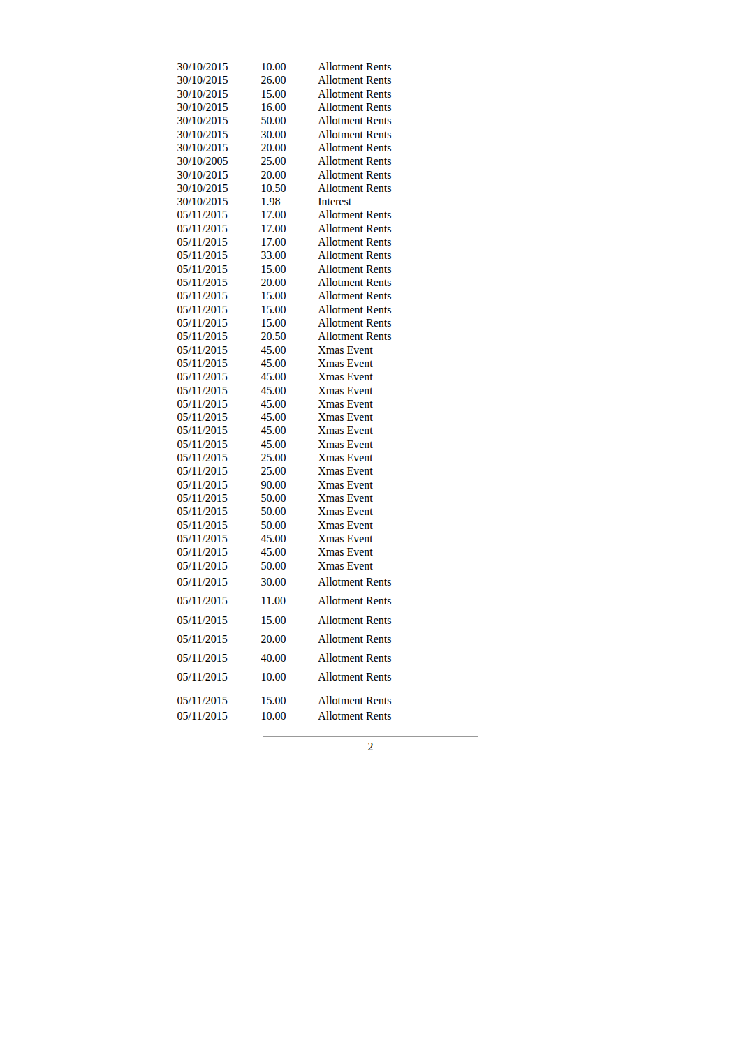| 30/10/2015 | 10.00 | Allotment Rents |
| 30/10/2015 | 26.00 | Allotment Rents |
| 30/10/2015 | 15.00 | Allotment Rents |
| 30/10/2015 | 16.00 | Allotment Rents |
| 30/10/2015 | 50.00 | Allotment Rents |
| 30/10/2015 | 30.00 | Allotment Rents |
| 30/10/2015 | 20.00 | Allotment Rents |
| 30/10/2005 | 25.00 | Allotment Rents |
| 30/10/2015 | 20.00 | Allotment Rents |
| 30/10/2015 | 10.50 | Allotment Rents |
| 30/10/2015 | 1.98 | Interest |
| 05/11/2015 | 17.00 | Allotment Rents |
| 05/11/2015 | 17.00 | Allotment Rents |
| 05/11/2015 | 17.00 | Allotment Rents |
| 05/11/2015 | 33.00 | Allotment Rents |
| 05/11/2015 | 15.00 | Allotment Rents |
| 05/11/2015 | 20.00 | Allotment Rents |
| 05/11/2015 | 15.00 | Allotment Rents |
| 05/11/2015 | 15.00 | Allotment Rents |
| 05/11/2015 | 15.00 | Allotment Rents |
| 05/11/2015 | 20.50 | Allotment Rents |
| 05/11/2015 | 45.00 | Xmas Event |
| 05/11/2015 | 45.00 | Xmas Event |
| 05/11/2015 | 45.00 | Xmas Event |
| 05/11/2015 | 45.00 | Xmas Event |
| 05/11/2015 | 45.00 | Xmas Event |
| 05/11/2015 | 45.00 | Xmas Event |
| 05/11/2015 | 45.00 | Xmas Event |
| 05/11/2015 | 45.00 | Xmas Event |
| 05/11/2015 | 25.00 | Xmas Event |
| 05/11/2015 | 25.00 | Xmas Event |
| 05/11/2015 | 90.00 | Xmas Event |
| 05/11/2015 | 50.00 | Xmas Event |
| 05/11/2015 | 50.00 | Xmas Event |
| 05/11/2015 | 50.00 | Xmas Event |
| 05/11/2015 | 45.00 | Xmas Event |
| 05/11/2015 | 45.00 | Xmas Event |
| 05/11/2015 | 50.00 | Xmas Event |
| 05/11/2015 | 30.00 | Allotment Rents |
| 05/11/2015 | 11.00 | Allotment Rents |
| 05/11/2015 | 15.00 | Allotment Rents |
| 05/11/2015 | 20.00 | Allotment Rents |
| 05/11/2015 | 40.00 | Allotment Rents |
| 05/11/2015 | 10.00 | Allotment Rents |
| 05/11/2015 | 15.00 | Allotment Rents |
| 05/11/2015 | 10.00 | Allotment Rents |
2